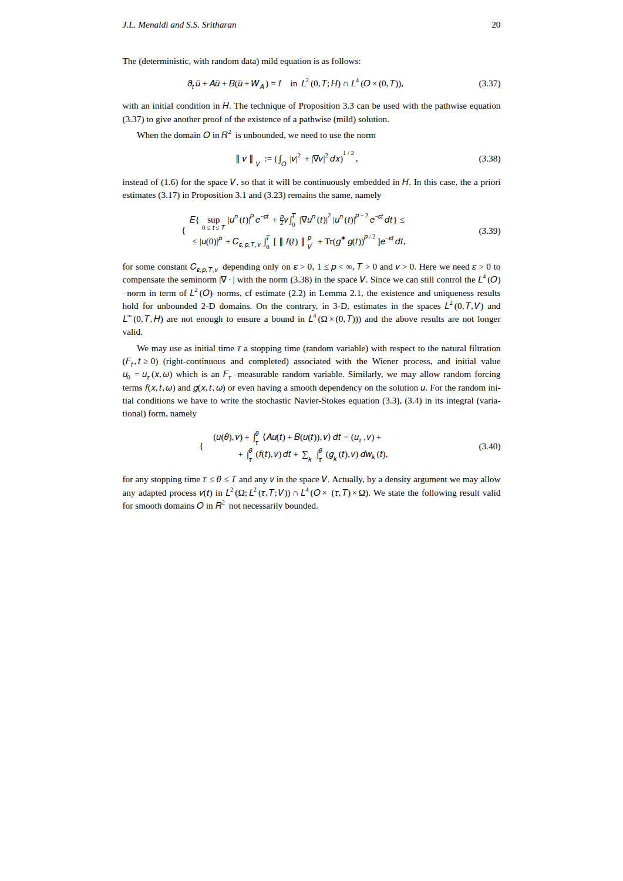J.L. Menaldi and S.S. Sritharan 20
The (deterministic, with random data) mild equation is as follows:
∂t u~ + A u~ + B ( u~ + WA ) = f in L2 (0,T;H) ∩ L4 (O×(0,T)) ,
(3.37)
with an initial condition in H. The technique of Proposition 3.3 can be used with the pathwise equation (3.37) to give another proof of the existence of a pathwise (mild) solution.
When the domain O in R2 is unbounded, we need to use the norm
∥v∥ V := ( ∫O |v|2 + |∇v|2 dx ) 1/2 ,
(3.38)
instead of (1.6) for the space V, so that it will be continuously embedded in H. In this case, the a priori estimates (3.17) in Proposition 3.1 and (3.23) remains the same, namely
{ E { sup 0≤t≤T |un(t)|p e−εt + p2 ν ∫0T |∇un(t)|2 |un(t)|p−2 e−εt dt } ≤ ≤ |u(0)|p + Cε,p,T,ν ∫0T [ ∥f(t)∥ V′ p + Tr (g∗g(t)) p/2 ] e−εt dt ,
(3.39)
for some constant Cε,p,T,ν depending only on ε>0, 1≤p<∞, T>0 and ν>0. Here we need ε>0 to compensate the seminorm |∇·| with the norm (3.38) in the space V. Since we can still control the L4(O)–norm in term of L2(O)–norms, cf estimate (2.2) in Lemma 2.1, the existence and uniqueness results hold for unbounded 2-D domains. On the contrary, in 3-D, estimates in the spaces L2(0,T,V) and L∞(0,T,H) are not enough to ensure a bound in L4(Ω×(0,T))) and the above results are not longer valid.
We may use as initial time τ a stopping time (random variable) with respect to the natural filtration (Ft,t≥0) (right-continuous and completed) associated with the Wiener process, and initial value u0=uτ(x,ω) which is an Fτ–measurable random variable. Similarly, we may allow random forcing terms f(x,t,ω) and g(x,t,ω) or even having a smooth dependency on the solution u. For the random initial conditions we have to write the stochastic Navier-Stokes equation (3.3), (3.4) in its integral (variational) form, namely
{ (u(θ),v) + ∫τθ ⟨ Au(t) + B(u(t)) , v ⟩ dt = (uτ,v) + + ∫τθ (f(t),v) dt + ∑k ∫τθ (gk(t),v) dwk(t) ,
(3.40)
for any stopping time τ≤θ≤T and any v in the space V. Actually, by a density argument we may allow any adapted process v(t) in L2(Ω;L2(τ,T;V))∩L4(O× (τ,T)×Ω). We state the following result valid for smooth domains O in R2 not necessarily bounded.